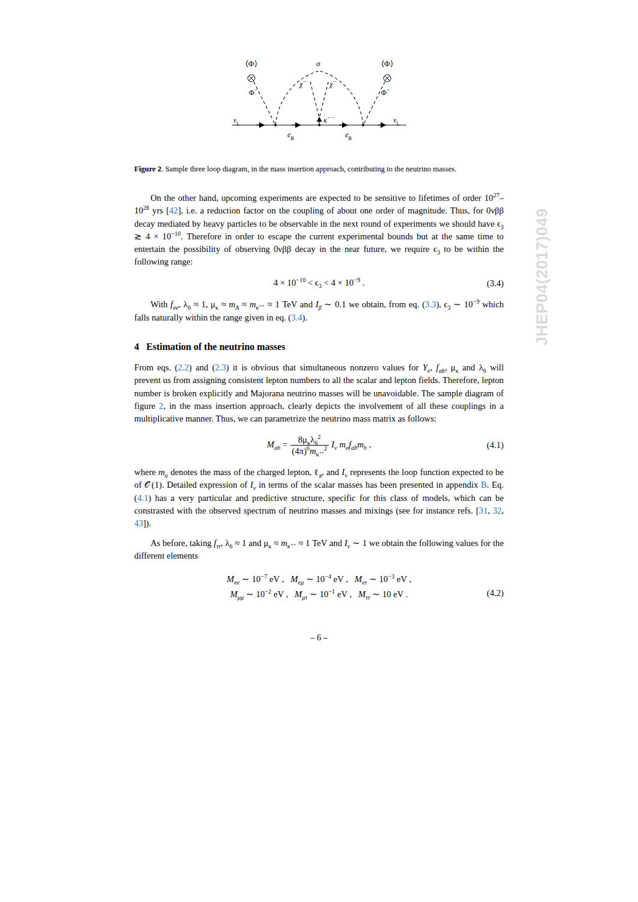JHEP04(2017)049
⟨Φ⟩ σ ⟨Φ⟩ χ− χ− Φ− Φ− κ−− νL νL eR eR
Figure 2. Sample three loop diagram, in the mass insertion approach, contributing to the neutrino masses.
On the other hand, upcoming experiments are expected to be sensitive to lifetimes of order 1027–1028 yrs [42], i.e. a reduction factor on the coupling of about one order of magnitude. Thus, for 0νββ decay mediated by heavy particles to be observable in the next round of experiments we should have ϵ3 ≳ 4 × 10−10. Therefore in order to escape the current experimental bounds but at the same time to entertain the possibility of observing 0νββ decay in the near future, we require ϵ3 to be within the following range:
4 × 10−10 < ϵ3 < 4 × 10−9 . (3.4)
With fee, λ6 ≈ 1, μκ ≈ mA ≈ mκ++ ≈ 1 TeV and Iβ ∼ 0.1 we obtain, from eq. (3.3), ϵ3 ∼ 10−9 which falls naturally within the range given in eq. (3.4).
4 Estimation of the neutrino masses
From eqs. (2.2) and (2.3) it is obvious that simultaneous nonzero values for Ye, fab, μκ and λ6 will prevent us from assigning consistent lepton numbers to all the scalar and lepton fields. Therefore, lepton number is broken explicitly and Majorana neutrino masses will be unavoidable. The sample diagram of figure 2, in the mass insertion approach, clearly depicts the involvement of all these couplings in a multiplicative manner. Thus, we can parametrize the neutrino mass matrix as follows:
Mab = 8μκλ62 (4π)6mκ++2 Iν mafabmb , (4.1)
where ma denotes the mass of the charged lepton, ℓa, and Iν represents the loop function expected to be of 𝒪 (1). Detailed expression of Iν in terms of the scalar masses has been presented in appendix B. Eq. (4.1) has a very particular and predictive structure, specific for this class of models, which can be constrasted with the observed spectrum of neutrino masses and mixings (see for instance refs. [31, 32, 43]).
As before, taking fττ, λ6 ≈ 1 and μκ ≈ mκ++ ≈ 1 TeV and Iν ∼ 1 we obtain the following values for the different elements
Mee ∼ 10−7 eV , Meμ ∼ 10−4 eV , Meτ ∼ 10−3 eV ,
Mμμ ∼ 10−2 eV , Mμτ ∼ 10−1 eV , Mττ ∼ 10 eV . (4.2)
– 6 –